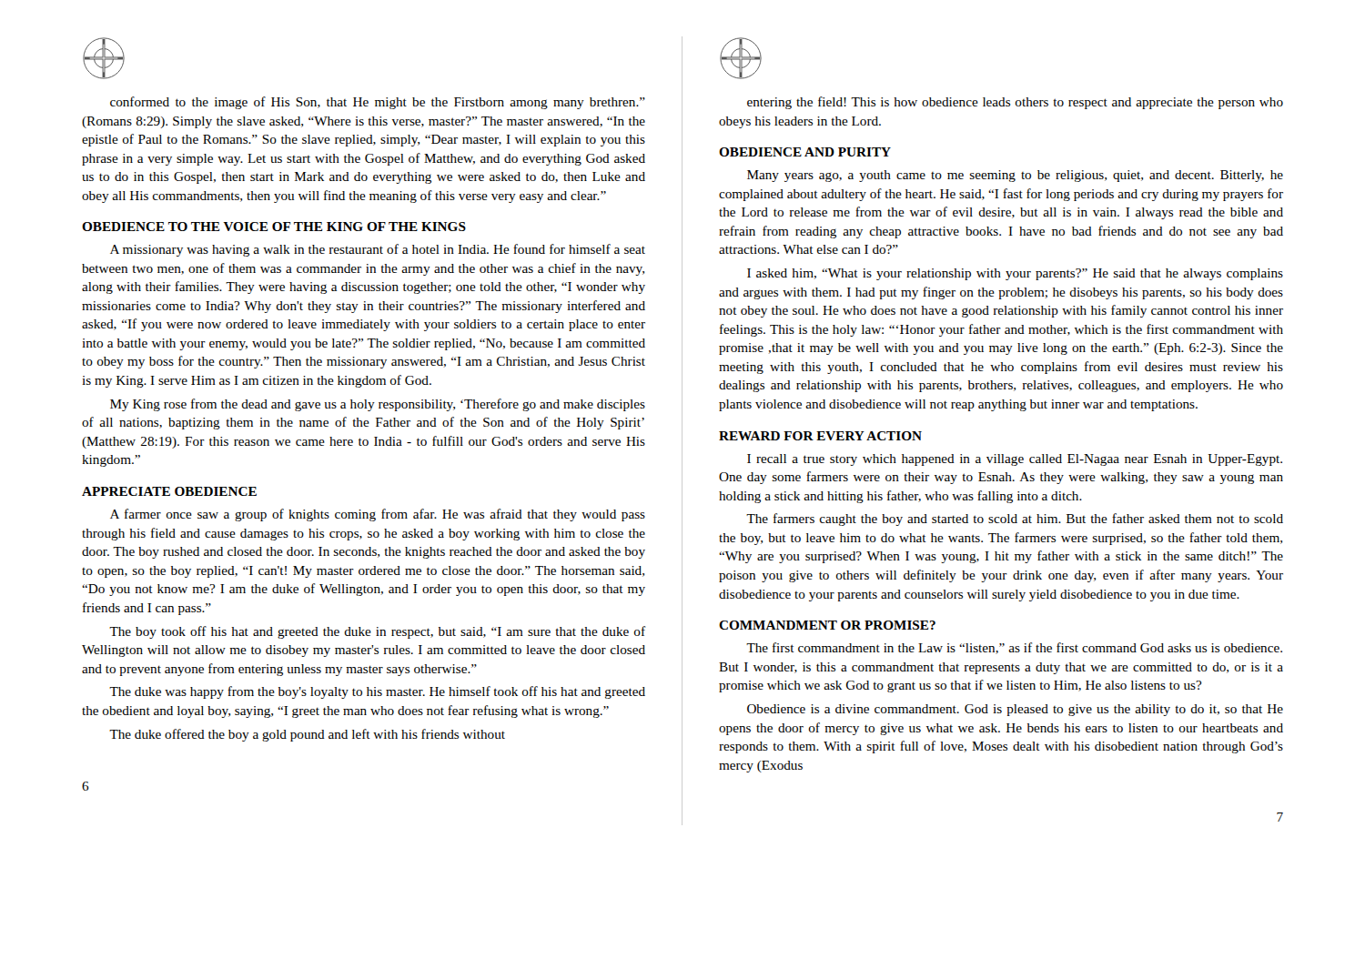conformed to the image of His Son, that He might be the Firstborn among many brethren.” (Romans 8:29). Simply the slave asked, “Where is this verse, master?” The master answered, “In the epistle of Paul to the Romans.” So the slave replied, simply, “Dear master, I will explain to you this phrase in a very simple way. Let us start with the Gospel of Matthew, and do everything God asked us to do in this Gospel, then start in Mark and do everything we were asked to do, then Luke and obey all His commandments, then you will find the meaning of this verse very easy and clear.”
Obedience to the Voice of the King of the Kings
A missionary was having a walk in the restaurant of a hotel in India. He found for himself a seat between two men, one of them was a commander in the army and the other was a chief in the navy, along with their families. They were having a discussion together; one told the other, “I wonder why missionaries come to India? Why don't they stay in their countries?” The missionary interfered and asked, “If you were now ordered to leave immediately with your soldiers to a certain place to enter into a battle with your enemy, would you be late?” The soldier replied, “No, because I am committed to obey my boss for the country.” Then the missionary answered, “I am a Christian, and Jesus Christ is my King. I serve Him as I am citizen in the kingdom of God.
My King rose from the dead and gave us a holy responsibility, ‘Therefore go and make disciples of all nations, baptizing them in the name of the Father and of the Son and of the Holy Spirit’ (Matthew 28:19). For this reason we came here to India - to fulfill our God's orders and serve His kingdom.”
Appreciate Obedience
A farmer once saw a group of knights coming from afar. He was afraid that they would pass through his field and cause damages to his crops, so he asked a boy working with him to close the door. The boy rushed and closed the door. In seconds, the knights reached the door and asked the boy to open, so the boy replied, “I can't! My master ordered me to close the door.” The horseman said, “Do you not know me? I am the duke of Wellington, and I order you to open this door, so that my friends and I can pass.”
The boy took off his hat and greeted the duke in respect, but said, “I am sure that the duke of Wellington will not allow me to disobey my master's rules. I am committed to leave the door closed and to prevent anyone from entering unless my master says otherwise.”
The duke was happy from the boy's loyalty to his master. He himself took off his hat and greeted the obedient and loyal boy, saying, “I greet the man who does not fear refusing what is wrong.”
The duke offered the boy a gold pound and left with his friends without
6
entering the field! This is how obedience leads others to respect and appreciate the person who obeys his leaders in the Lord.
Obedience and Purity
Many years ago, a youth came to me seeming to be religious, quiet, and decent. Bitterly, he complained about adultery of the heart. He said, “I fast for long periods and cry during my prayers for the Lord to release me from the war of evil desire, but all is in vain. I always read the bible and refrain from reading any cheap attractive books. I have no bad friends and do not see any bad attractions. What else can I do?”
I asked him, “What is your relationship with your parents?” He said that he always complains and argues with them. I had put my finger on the problem; he disobeys his parents, so his body does not obey the soul. He who does not have a good relationship with his family cannot control his inner feelings. This is the holy law: “‘Honor your father and mother, which is the first commandment with promise ,that it may be well with you and you may live long on the earth.” (Eph. 6:2-3). Since the meeting with this youth, I concluded that he who complains from evil desires must review his dealings and relationship with his parents, brothers, relatives, colleagues, and employers. He who plants violence and disobedience will not reap anything but inner war and temptations.
Reward for Every Action
I recall a true story which happened in a village called El-Nagaa near Esnah in Upper-Egypt. One day some farmers were on their way to Esnah. As they were walking, they saw a young man holding a stick and hitting his father, who was falling into a ditch.
The farmers caught the boy and started to scold at him. But the father asked them not to scold the boy, but to leave him to do what he wants. The farmers were surprised, so the father told them, “Why are you surprised? When I was young, I hit my father with a stick in the same ditch!” The poison you give to others will definitely be your drink one day, even if after many years. Your disobedience to your parents and counselors will surely yield disobedience to you in due time.
Commandment or Promise?
The first commandment in the Law is “listen,” as if the first command God asks us is obedience. But I wonder, is this a commandment that represents a duty that we are committed to do, or is it a promise which we ask God to grant us so that if we listen to Him, He also listens to us?
Obedience is a divine commandment. God is pleased to give us the ability to do it, so that He opens the door of mercy to give us what we ask. He bends his ears to listen to our heartbeats and responds to them. With a spirit full of love, Moses dealt with his disobedient nation through God’s mercy (Exodus
7